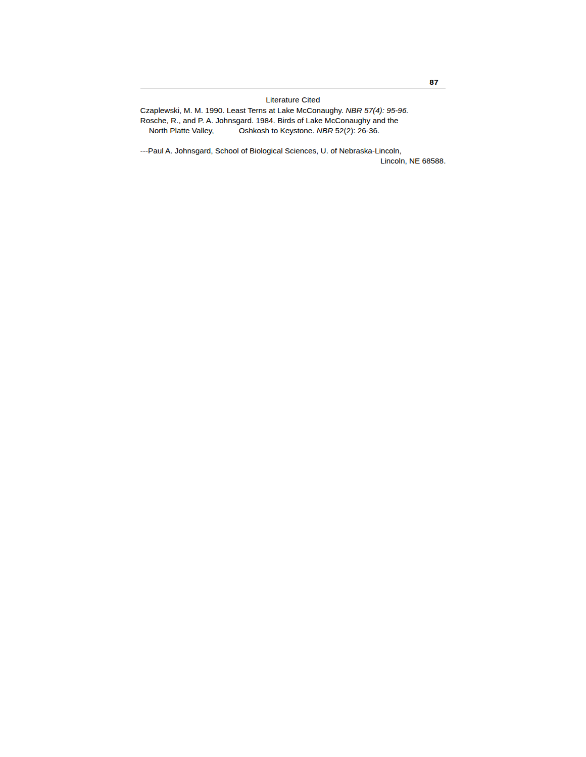87
Literature Cited
Czaplewski, M. M. 1990. Least Terns at Lake McConaughy. NBR 57(4): 95-96.
Rosche, R., and P. A. Johnsgard. 1984. Birds of Lake McConaughy and the
North Platte Valley, Oshkosh to Keystone. NBR 52(2): 26-36.
---Paul A. Johnsgard, School of Biological Sciences, U. of Nebraska-Lincoln, Lincoln, NE 68588.